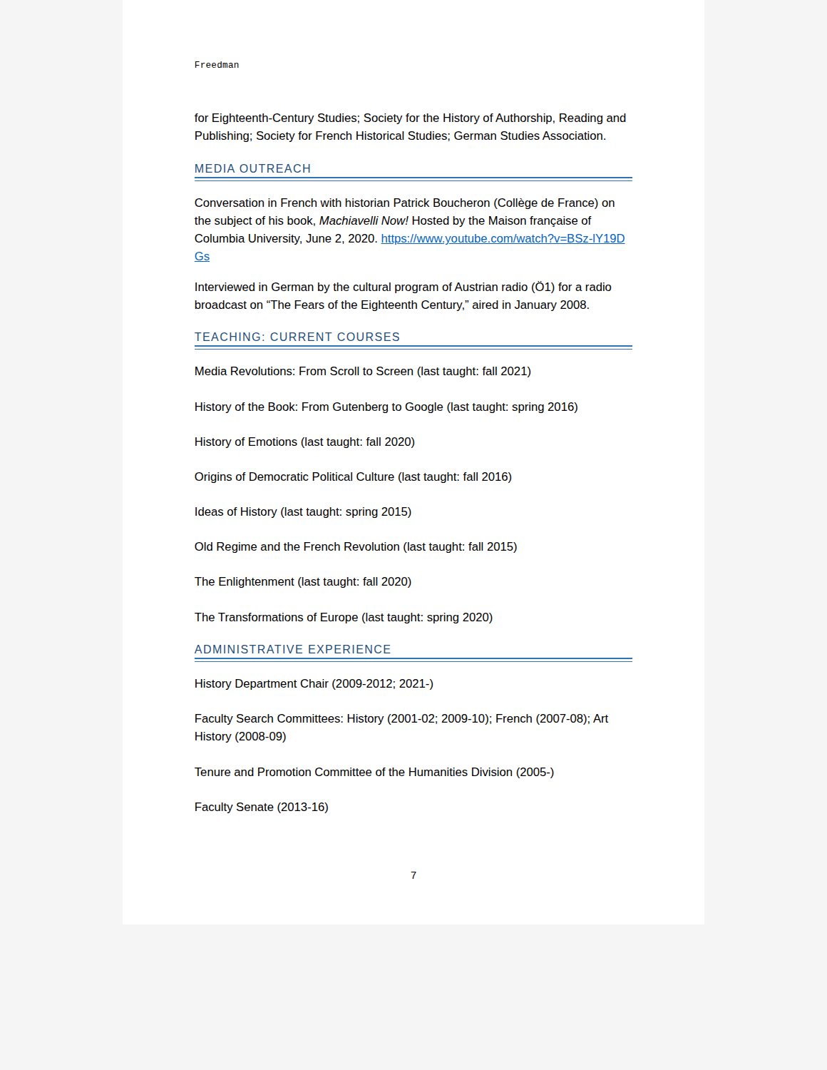Freedman
for Eighteenth-Century Studies; Society for the History of Authorship, Reading and Publishing; Society for French Historical Studies; German Studies Association.
MEDIA OUTREACH
Conversation in French with historian Patrick Boucheron (Collège de France) on the subject of his book, Machiavelli Now! Hosted by the Maison française of Columbia University, June 2, 2020. https://www.youtube.com/watch?v=BSz-lY19DGs
Interviewed in German by the cultural program of Austrian radio (Ö1) for a radio broadcast on “The Fears of the Eighteenth Century,” aired in January 2008.
TEACHING: CURRENT COURSES
Media Revolutions: From Scroll to Screen (last taught: fall 2021)
History of the Book: From Gutenberg to Google (last taught: spring 2016)
History of Emotions (last taught: fall 2020)
Origins of Democratic Political Culture (last taught: fall 2016)
Ideas of History (last taught: spring 2015)
Old Regime and the French Revolution (last taught: fall 2015)
The Enlightenment (last taught: fall 2020)
The Transformations of Europe (last taught: spring 2020)
ADMINISTRATIVE EXPERIENCE
History Department Chair (2009-2012; 2021-)
Faculty Search Committees: History (2001-02; 2009-10); French (2007-08); Art History (2008-09)
Tenure and Promotion Committee of the Humanities Division (2005-)
Faculty Senate (2013-16)
7